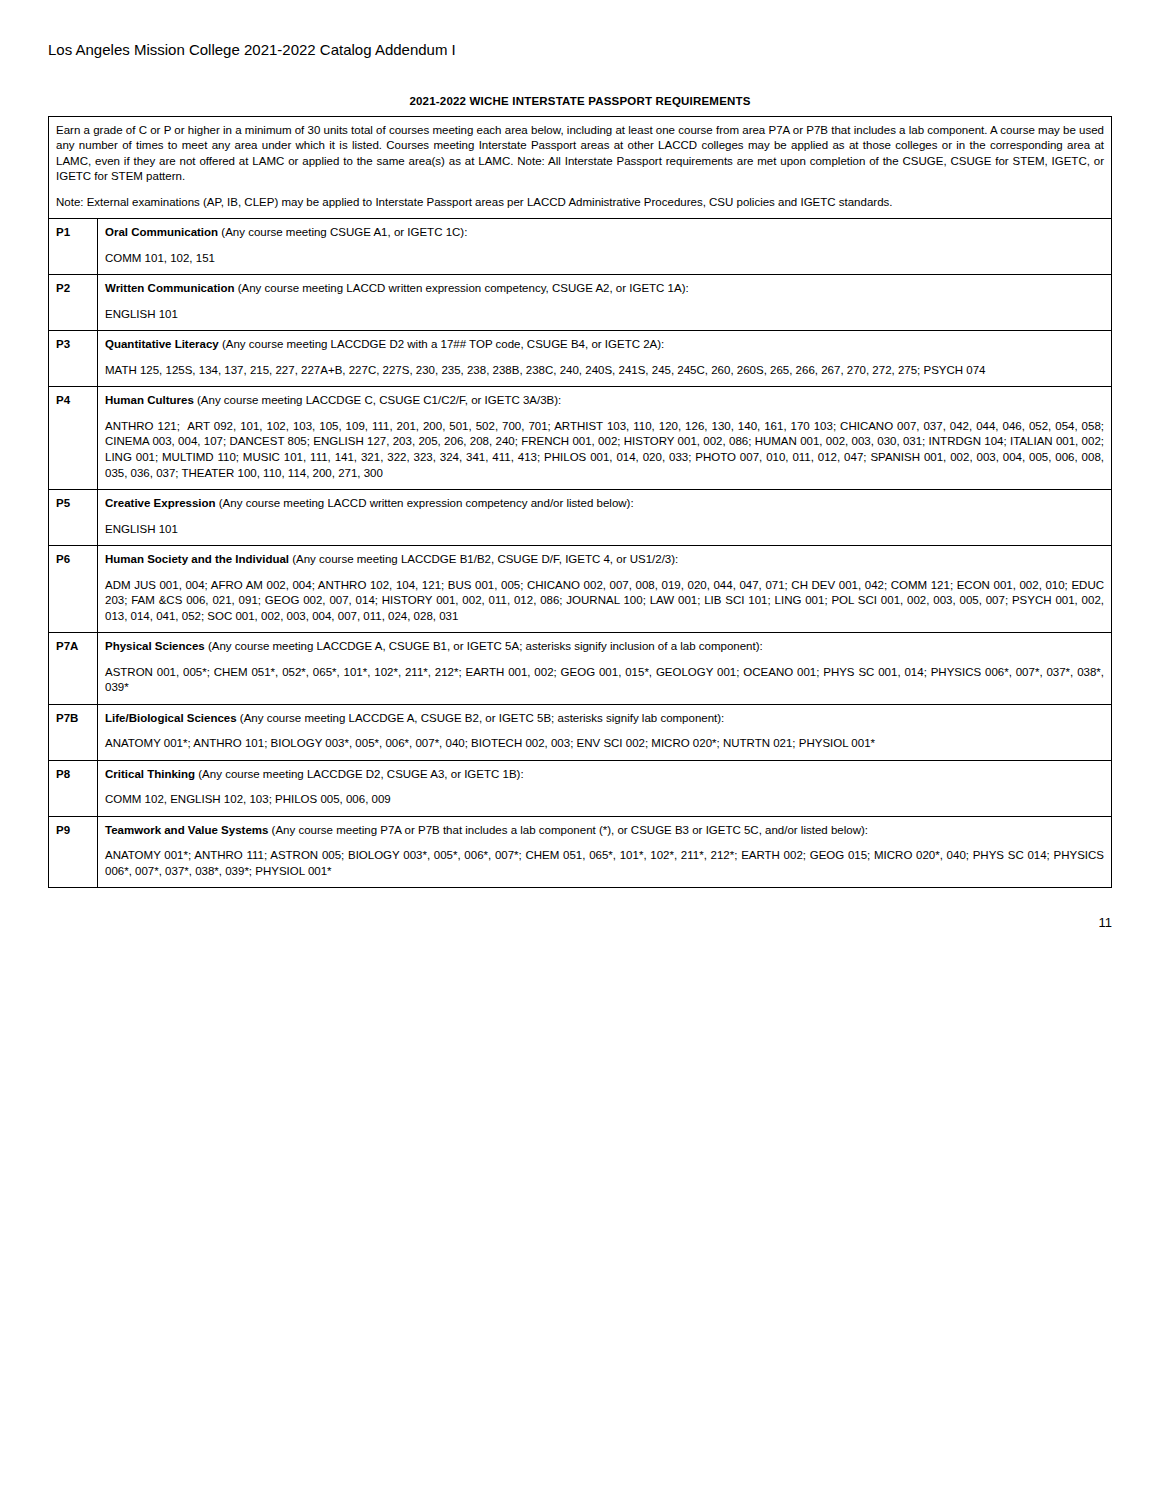Los Angeles Mission College 2021-2022 Catalog Addendum I
2021-2022 WICHE INTERSTATE PASSPORT REQUIREMENTS
| Earn a grade of C or P or higher in a minimum of 30 units total of courses meeting each area below, including at least one course from area P7A or P7B that includes a lab component. A course may be used any number of times to meet any area under which it is listed. Courses meeting Interstate Passport areas at other LACCD colleges may be applied as at those colleges or in the corresponding area at LAMC, even if they are not offered at LAMC or applied to the same area(s) as at LAMC. Note: All Interstate Passport requirements are met upon completion of the CSUGE, CSUGE for STEM, IGETC, or IGETC for STEM pattern. Note: External examinations (AP, IB, CLEP) may be applied to Interstate Passport areas per LACCD Administrative Procedures, CSU policies and IGETC standards. |
| P1 | Oral Communication (Any course meeting CSUGE A1, or IGETC 1C): COMM 101, 102, 151 |
| P2 | Written Communication (Any course meeting LACCD written expression competency, CSUGE A2, or IGETC 1A): ENGLISH 101 |
| P3 | Quantitative Literacy (Any course meeting LACCDGE D2 with a 17## TOP code, CSUGE B4, or IGETC 2A): MATH 125, 125S, 134, 137, 215, 227, 227A+B, 227C, 227S, 230, 235, 238, 238B, 238C, 240, 240S, 241S, 245, 245C, 260, 260S, 265, 266, 267, 270, 272, 275; PSYCH 074 |
| P4 | Human Cultures (Any course meeting LACCDGE C, CSUGE C1/C2/F, or IGETC 3A/3B): ANTHRO 121; ART 092, 101, 102, 103, 105, 109, 111, 201, 200, 501, 502, 700, 701; ARTHIST 103, 110, 120, 126, 130, 140, 161, 170 103; CHICANO 007, 037, 042, 044, 046, 052, 054, 058; CINEMA 003, 004, 107; DANCEST 805; ENGLISH 127, 203, 205, 206, 208, 240; FRENCH 001, 002; HISTORY 001, 002, 086; HUMAN 001, 002, 003, 030, 031; INTRDGN 104; ITALIAN 001, 002; LING 001; MULTIMD 110; MUSIC 101, 111, 141, 321, 322, 323, 324, 341, 411, 413; PHILOS 001, 014, 020, 033; PHOTO 007, 010, 011, 012, 047; SPANISH 001, 002, 003, 004, 005, 006, 008, 035, 036, 037; THEATER 100, 110, 114, 200, 271, 300 |
| P5 | Creative Expression (Any course meeting LACCD written expression competency and/or listed below): ENGLISH 101 |
| P6 | Human Society and the Individual (Any course meeting LACCDGE B1/B2, CSUGE D/F, IGETC 4, or US1/2/3): ADM JUS 001, 004; AFRO AM 002, 004; ANTHRO 102, 104, 121; BUS 001, 005; CHICANO 002, 007, 008, 019, 020, 044, 047, 071; CH DEV 001, 042; COMM 121; ECON 001, 002, 010; EDUC 203; FAM &CS 006, 021, 091; GEOG 002, 007, 014; HISTORY 001, 002, 011, 012, 086; JOURNAL 100; LAW 001; LIB SCI 101; LING 001; POL SCI 001, 002, 003, 005, 007; PSYCH 001, 002, 013, 014, 041, 052; SOC 001, 002, 003, 004, 007, 011, 024, 028, 031 |
| P7A | Physical Sciences (Any course meeting LACCDGE A, CSUGE B1, or IGETC 5A; asterisks signify inclusion of a lab component): ASTRON 001, 005*; CHEM 051*, 052*, 065*, 101*, 102*, 211*, 212*; EARTH 001, 002; GEOG 001, 015*, GEOLOGY 001; OCEANO 001; PHYS SC 001, 014; PHYSICS 006*, 007*, 037*, 038*, 039* |
| P7B | Life/Biological Sciences (Any course meeting LACCDGE A, CSUGE B2, or IGETC 5B; asterisks signify lab component): ANATOMY 001*; ANTHRO 101; BIOLOGY 003*, 005*, 006*, 007*, 040; BIOTECH 002, 003; ENV SCI 002; MICRO 020*; NUTRTN 021; PHYSIOL 001* |
| P8 | Critical Thinking (Any course meeting LACCDGE D2, CSUGE A3, or IGETC 1B): COMM 102, ENGLISH 102, 103; PHILOS 005, 006, 009 |
| P9 | Teamwork and Value Systems (Any course meeting P7A or P7B that includes a lab component (*), or CSUGE B3 or IGETC 5C, and/or listed below): ANATOMY 001*; ANTHRO 111; ASTRON 005; BIOLOGY 003*, 005*, 006*, 007*; CHEM 051, 065*, 101*, 102*, 211*, 212*; EARTH 002; GEOG 015; MICRO 020*, 040; PHYS SC 014; PHYSICS 006*, 007*, 037*, 038*, 039*; PHYSIOL 001* |
11